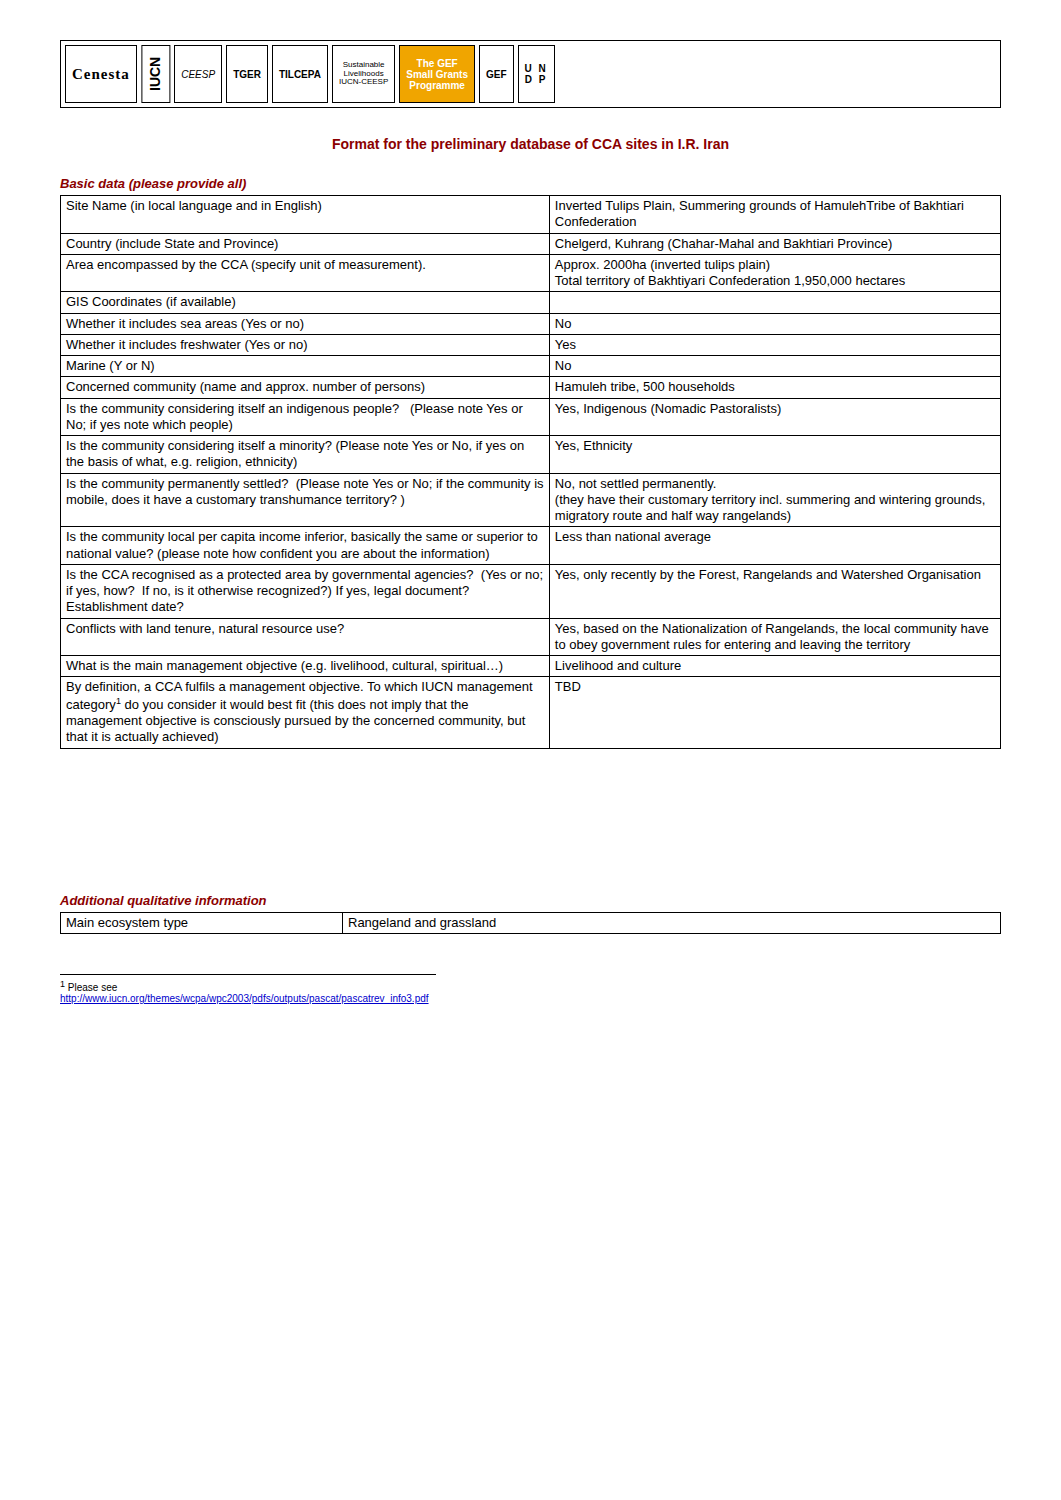Cenesta
IUCN
CEESP
TGER
TILCEPA
Sustainable
Livelihoods
IUCN-CEESP
The GEF
Small Grants
Programme
GEF
U N
D P
Format for the preliminary database of CCA sites in I.R. Iran
Basic data (please provide all)
| Site Name (in local language and in English) | Inverted Tulips Plain, Summering grounds of HamulehTribe of Bakhtiari Confederation |
| Country (include State and Province) | Chelgerd, Kuhrang (Chahar-Mahal and Bakhtiari Province) |
| Area encompassed by the CCA (specify unit of measurement). | Approx. 2000ha (inverted tulips plain) Total territory of Bakhtiyari Confederation 1,950,000 hectares |
| GIS Coordinates (if available) | |
| Whether it includes sea areas (Yes or no) | No |
| Whether it includes freshwater (Yes or no) | Yes |
| Marine (Y or N) | No |
| Concerned community (name and approx. number of persons) | Hamuleh tribe, 500 households |
| Is the community considering itself an indigenous people? (Please note Yes or No; if yes note which people) | Yes, Indigenous (Nomadic Pastoralists) |
| Is the community considering itself a minority? (Please note Yes or No, if yes on the basis of what, e.g. religion, ethnicity) | Yes, Ethnicity |
| Is the community permanently settled? (Please note Yes or No; if the community is mobile, does it have a customary transhumance territory? ) | No, not settled permanently. (they have their customary territory incl. summering and wintering grounds, migratory route and half way rangelands) |
| Is the community local per capita income inferior, basically the same or superior to national value? (please note how confident you are about the information) | Less than national average |
| Is the CCA recognised as a protected area by governmental agencies? (Yes or no; if yes, how? If no, is it otherwise recognized?) If yes, legal document? Establishment date? | Yes, only recently by the Forest, Rangelands and Watershed Organisation |
| Conflicts with land tenure, natural resource use? | Yes, based on the Nationalization of Rangelands, the local community have to obey government rules for entering and leaving the territory |
| What is the main management objective (e.g. livelihood, cultural, spiritual…) | Livelihood and culture |
| By definition, a CCA fulfils a management objective. To which IUCN management category 1 do you consider it would best fit (this does not imply that the management objective is consciously pursued by the concerned community, but that it is actually achieved) | TBD |
Additional qualitative information
| Main ecosystem type | Rangeland and grassland |
1 Please see http://www.iucn.org/themes/wcpa/wpc2003/pdfs/outputs/pascat/pascatrev_info3.pdf